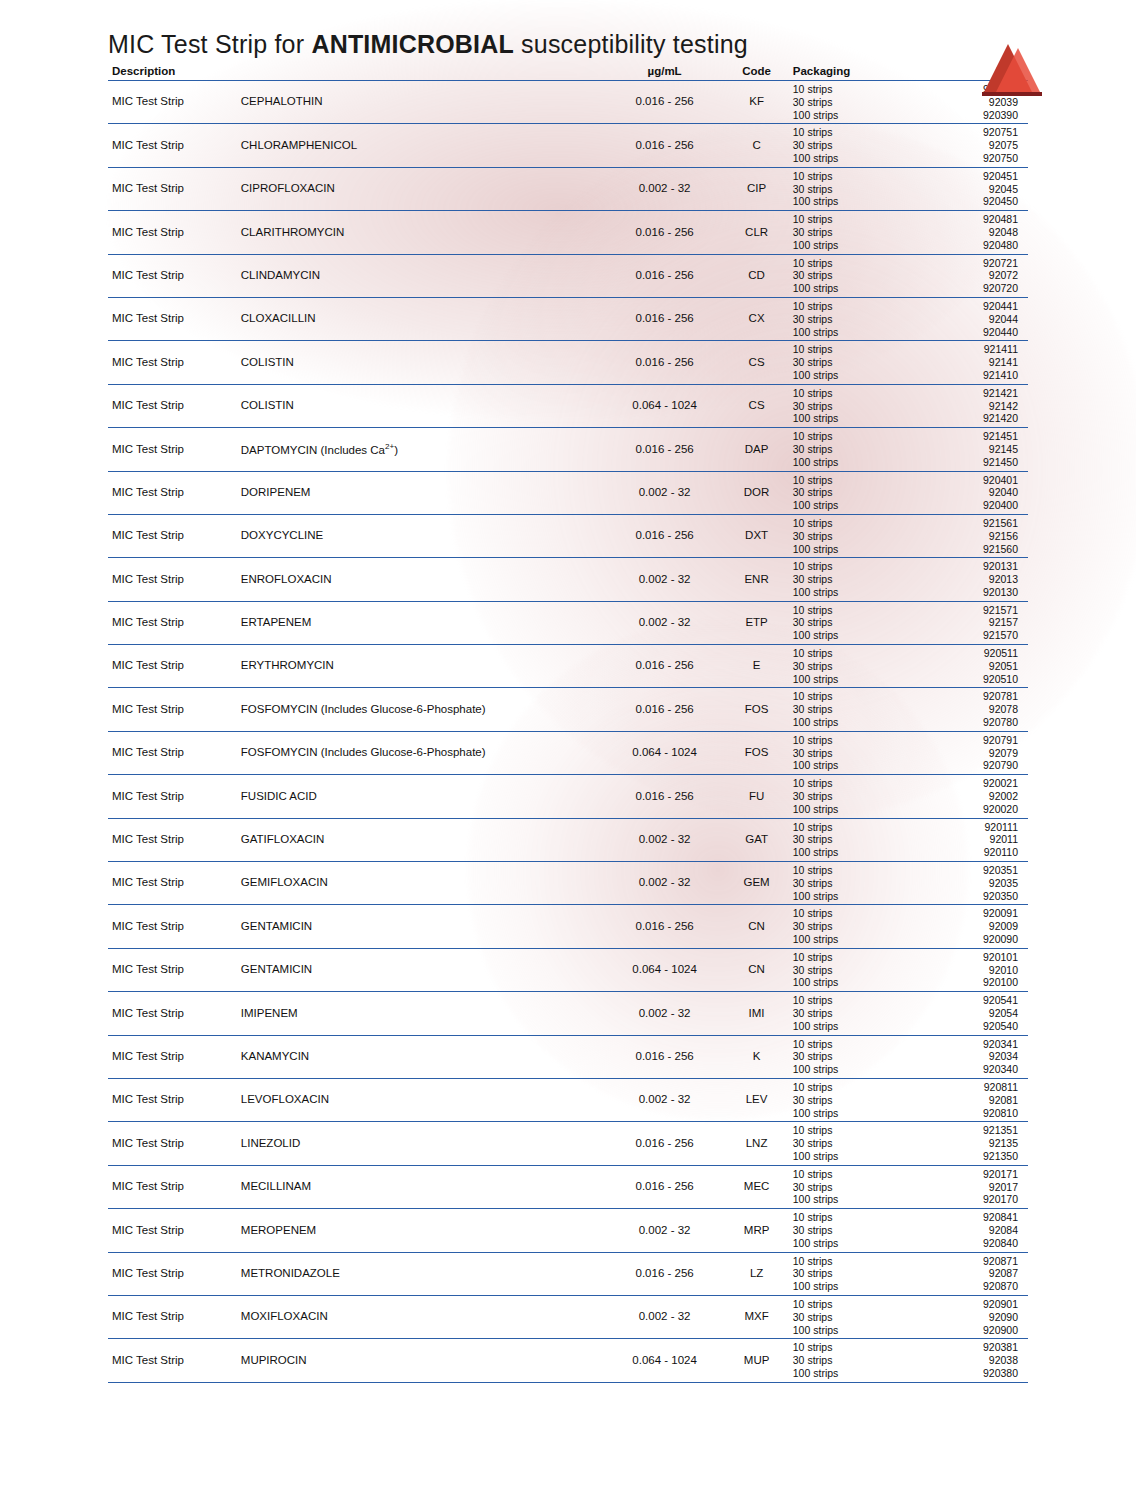MIC Test Strip for ANTIMICROBIAL susceptibility testing
| Description | | µg/mL | Code | Packaging | Ref. |
| --- | --- | --- | --- | --- | --- |
| MIC Test Strip | CEPHALOTHIN | 0.016 - 256 | KF | 10 strips 30 strips 100 strips | 920391 92039 920390 |
| MIC Test Strip | CHLORAMPHENICOL | 0.016 - 256 | C | 10 strips 30 strips 100 strips | 920751 92075 920750 |
| MIC Test Strip | CIPROFLOXACIN | 0.002 - 32 | CIP | 10 strips 30 strips 100 strips | 920451 92045 920450 |
| MIC Test Strip | CLARITHROMYCIN | 0.016 - 256 | CLR | 10 strips 30 strips 100 strips | 920481 92048 920480 |
| MIC Test Strip | CLINDAMYCIN | 0.016 - 256 | CD | 10 strips 30 strips 100 strips | 920721 92072 920720 |
| MIC Test Strip | CLOXACILLIN | 0.016 - 256 | CX | 10 strips 30 strips 100 strips | 920441 92044 920440 |
| MIC Test Strip | COLISTIN | 0.016 - 256 | CS | 10 strips 30 strips 100 strips | 921411 92141 921410 |
| MIC Test Strip | COLISTIN | 0.064 - 1024 | CS | 10 strips 30 strips 100 strips | 921421 92142 921420 |
| MIC Test Strip | DAPTOMYCIN (Includes Ca 2+ ) | 0.016 - 256 | DAP | 10 strips 30 strips 100 strips | 921451 92145 921450 |
| MIC Test Strip | DORIPENEM | 0.002 - 32 | DOR | 10 strips 30 strips 100 strips | 920401 92040 920400 |
| MIC Test Strip | DOXYCYCLINE | 0.016 - 256 | DXT | 10 strips 30 strips 100 strips | 921561 92156 921560 |
| MIC Test Strip | ENROFLOXACIN | 0.002 - 32 | ENR | 10 strips 30 strips 100 strips | 920131 92013 920130 |
| MIC Test Strip | ERTAPENEM | 0.002 - 32 | ETP | 10 strips 30 strips 100 strips | 921571 92157 921570 |
| MIC Test Strip | ERYTHROMYCIN | 0.016 - 256 | E | 10 strips 30 strips 100 strips | 920511 92051 920510 |
| MIC Test Strip | FOSFOMYCIN (Includes Glucose-6-Phosphate) | 0.016 - 256 | FOS | 10 strips 30 strips 100 strips | 920781 92078 920780 |
| MIC Test Strip | FOSFOMYCIN (Includes Glucose-6-Phosphate) | 0.064 - 1024 | FOS | 10 strips 30 strips 100 strips | 920791 92079 920790 |
| MIC Test Strip | FUSIDIC ACID | 0.016 - 256 | FU | 10 strips 30 strips 100 strips | 920021 92002 920020 |
| MIC Test Strip | GATIFLOXACIN | 0.002 - 32 | GAT | 10 strips 30 strips 100 strips | 920111 92011 920110 |
| MIC Test Strip | GEMIFLOXACIN | 0.002 - 32 | GEM | 10 strips 30 strips 100 strips | 920351 92035 920350 |
| MIC Test Strip | GENTAMICIN | 0.016 - 256 | CN | 10 strips 30 strips 100 strips | 920091 92009 920090 |
| MIC Test Strip | GENTAMICIN | 0.064 - 1024 | CN | 10 strips 30 strips 100 strips | 920101 92010 920100 |
| MIC Test Strip | IMIPENEM | 0.002 - 32 | IMI | 10 strips 30 strips 100 strips | 920541 92054 920540 |
| MIC Test Strip | KANAMYCIN | 0.016 - 256 | K | 10 strips 30 strips 100 strips | 920341 92034 920340 |
| MIC Test Strip | LEVOFLOXACIN | 0.002 - 32 | LEV | 10 strips 30 strips 100 strips | 920811 92081 920810 |
| MIC Test Strip | LINEZOLID | 0.016 - 256 | LNZ | 10 strips 30 strips 100 strips | 921351 92135 921350 |
| MIC Test Strip | MECILLINAM | 0.016 - 256 | MEC | 10 strips 30 strips 100 strips | 920171 92017 920170 |
| MIC Test Strip | MEROPENEM | 0.002 - 32 | MRP | 10 strips 30 strips 100 strips | 920841 92084 920840 |
| MIC Test Strip | METRONIDAZOLE | 0.016 - 256 | LZ | 10 strips 30 strips 100 strips | 920871 92087 920870 |
| MIC Test Strip | MOXIFLOXACIN | 0.002 - 32 | MXF | 10 strips 30 strips 100 strips | 920901 92090 920900 |
| MIC Test Strip | MUPIROCIN | 0.064 - 1024 | MUP | 10 strips 30 strips 100 strips | 920381 92038 920380 |